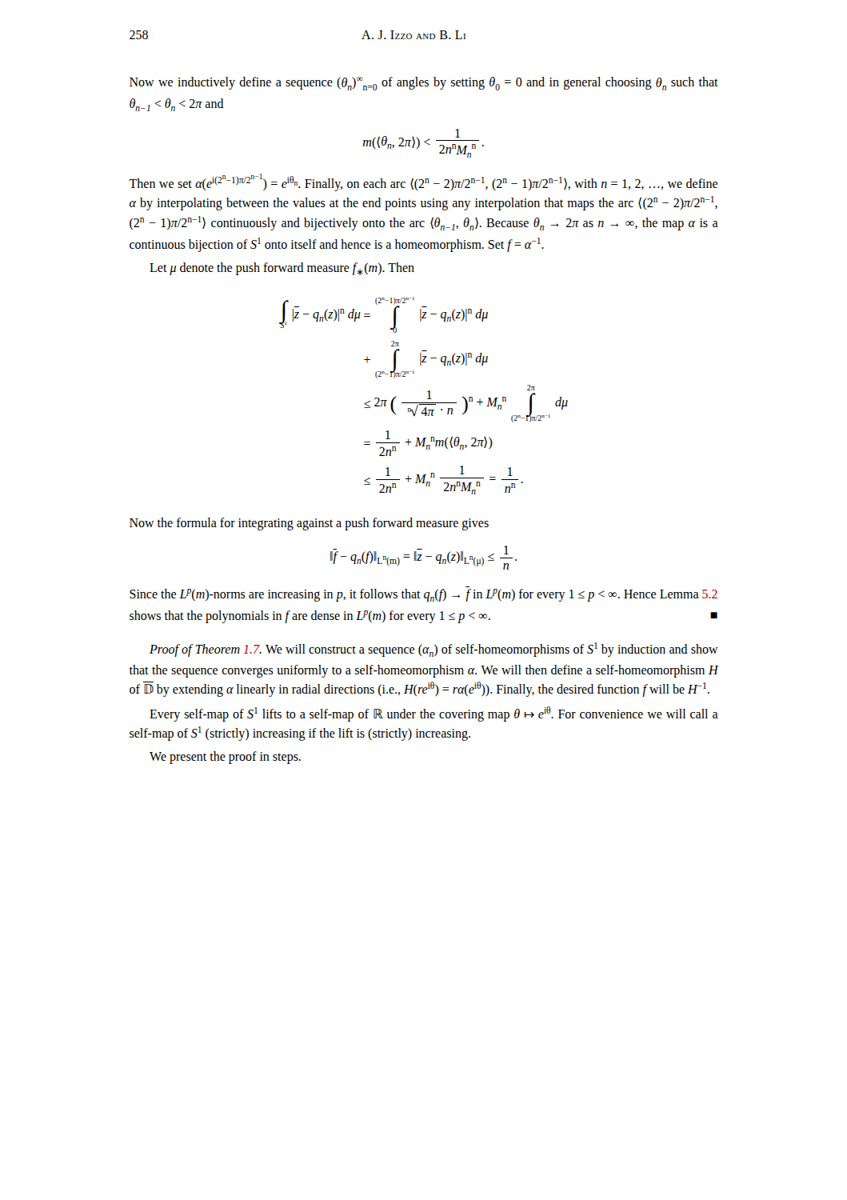258 A. J. Izzo and B. Li
Now we inductively define a sequence (θn)∞n=0 of angles by setting θ 0 = 0 and in general choosing θn such that θn−1 < θn < 2π and
m(⟨θn, 2π⟩) < 12nnMn n.
Then we set α(ei(2n−1)π/2n−1) = eiθn. Finally, on each arc ⟨(2n − 2)π/2n−1, (2n − 1)π/2n−1⟩, with n = 1, 2, …, we define α by interpolating between the values at the end points using any interpolation that maps the arc ⟨(2n − 2)π/2n−1, (2n − 1)π/2n−1⟩ continuously and bijectively onto the arc ⟨θn−1, θn⟩. Because θn → 2π as n → ∞, the map α is a continuous bijection of S 1 onto itself and hence is a homeomorphism. Set f = α−1.
Let μ denote the push forward measure f∗(m). Then
| ∫ S 1 / z − q n ( z )/ n dμ | = | (2 n −1)π/2 n−1 ∫ 0 / z − q n ( z )/ n dμ |
| | + | 2π ∫ (2 n −1)π/2 n−1 / z − q n ( z )/ n dμ |
| | ≤ | 2 π ( 1 n √ 4 π · n ) n + M n n 2π ∫ (2 n −1)π/2 n−1 dμ |
| | = | 1 2 n n + M n n m (⟨ θ n , 2 π ⟩) |
| | ≤ | 1 2 n n + M n n 1 2 n n M n n = 1 n n . |
Now the formula for integrating against a push forward measure gives
‖f − qn(f)‖Ln(m) = ‖z − qn(z)‖Ln(μ) ≤ 1 n.
Since the Lp(m)-norms are increasing in p, it follows that qn(f) → f in Lp(m) for every 1 ≤ p < ∞. Hence Lemma 5.2 shows that the polynomials in f are dense in Lp(m) for every 1 ≤ p < ∞. ■
Proof of Theorem 1.7. We will construct a sequence (αn) of self-homeomorphisms of S 1 by induction and show that the sequence converges uniformly to a self-homeomorphism α. We will then define a self-homeomorphism H of 𝔻 by extending α linearly in radial directions (i.e., H(re iθ) = rα(eiθ)). Finally, the desired function f will be H−1.
Every self-map of S 1 lifts to a self-map of ℝ under the covering map θ ↦ eiθ. For convenience we will call a self-map of S 1 (strictly) increasing if the lift is (strictly) increasing.
We present the proof in steps.